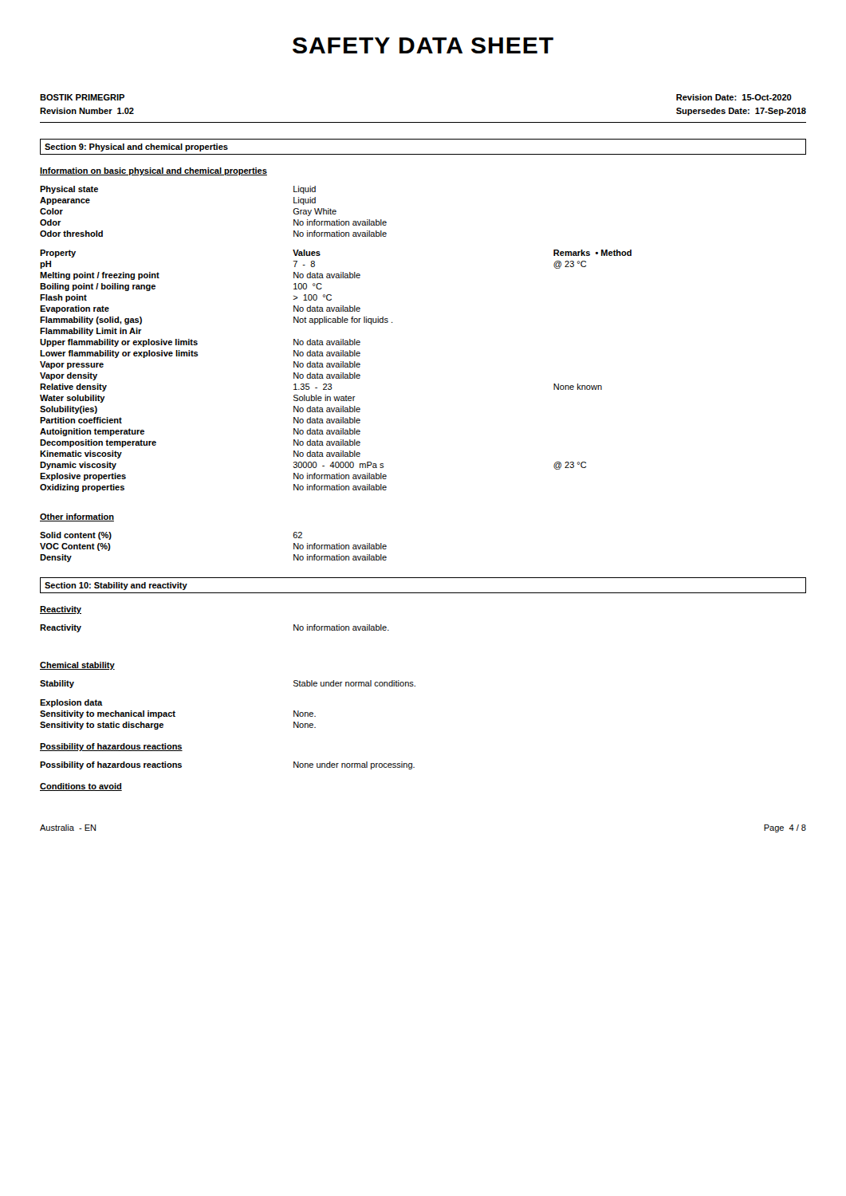SAFETY DATA SHEET
BOSTIK PRIMEGRIP
Revision Number 1.02
Revision Date: 15-Oct-2020
Supersedes Date: 17-Sep-2018
Section 9: Physical and chemical properties
Information on basic physical and chemical properties
| Physical state | Liquid |
| Appearance | Liquid |
| Color | Gray White |
| Odor | No information available |
| Odor threshold | No information available |
| Property | Values | Remarks • Method |
| pH | 7 - 8 | @ 23 °C |
| Melting point / freezing point | No data available | |
| Boiling point / boiling range | 100 °C | |
| Flash point | > 100 °C | |
| Evaporation rate | No data available | |
| Flammability (solid, gas) | Not applicable for liquids . | |
| Flammability Limit in Air | | |
| Upper flammability or explosive limits | No data available | |
| Lower flammability or explosive limits | No data available | |
| Vapor pressure | No data available | |
| Vapor density | No data available | |
| Relative density | 1.35 - 23 | None known |
| Water solubility | Soluble in water | |
| Solubility(ies) | No data available | |
| Partition coefficient | No data available | |
| Autoignition temperature | No data available | |
| Decomposition temperature | No data available | |
| Kinematic viscosity | No data available | |
| Dynamic viscosity | 30000 - 40000 mPa s | @ 23 °C |
| Explosive properties | No information available | |
| Oxidizing properties | No information available | |
Other information
| Solid content (%) | 62 |
| VOC Content (%) | No information available |
| Density | No information available |
Section 10: Stability and reactivity
Reactivity
| Reactivity | No information available. |
Chemical stability
| Stability | Stable under normal conditions. |
| Explosion data | |
| Sensitivity to mechanical impact | None. |
| Sensitivity to static discharge | None. |
Possibility of hazardous reactions
| Possibility of hazardous reactions | None under normal processing. |
Conditions to avoid
Australia - EN
Page 4 / 8